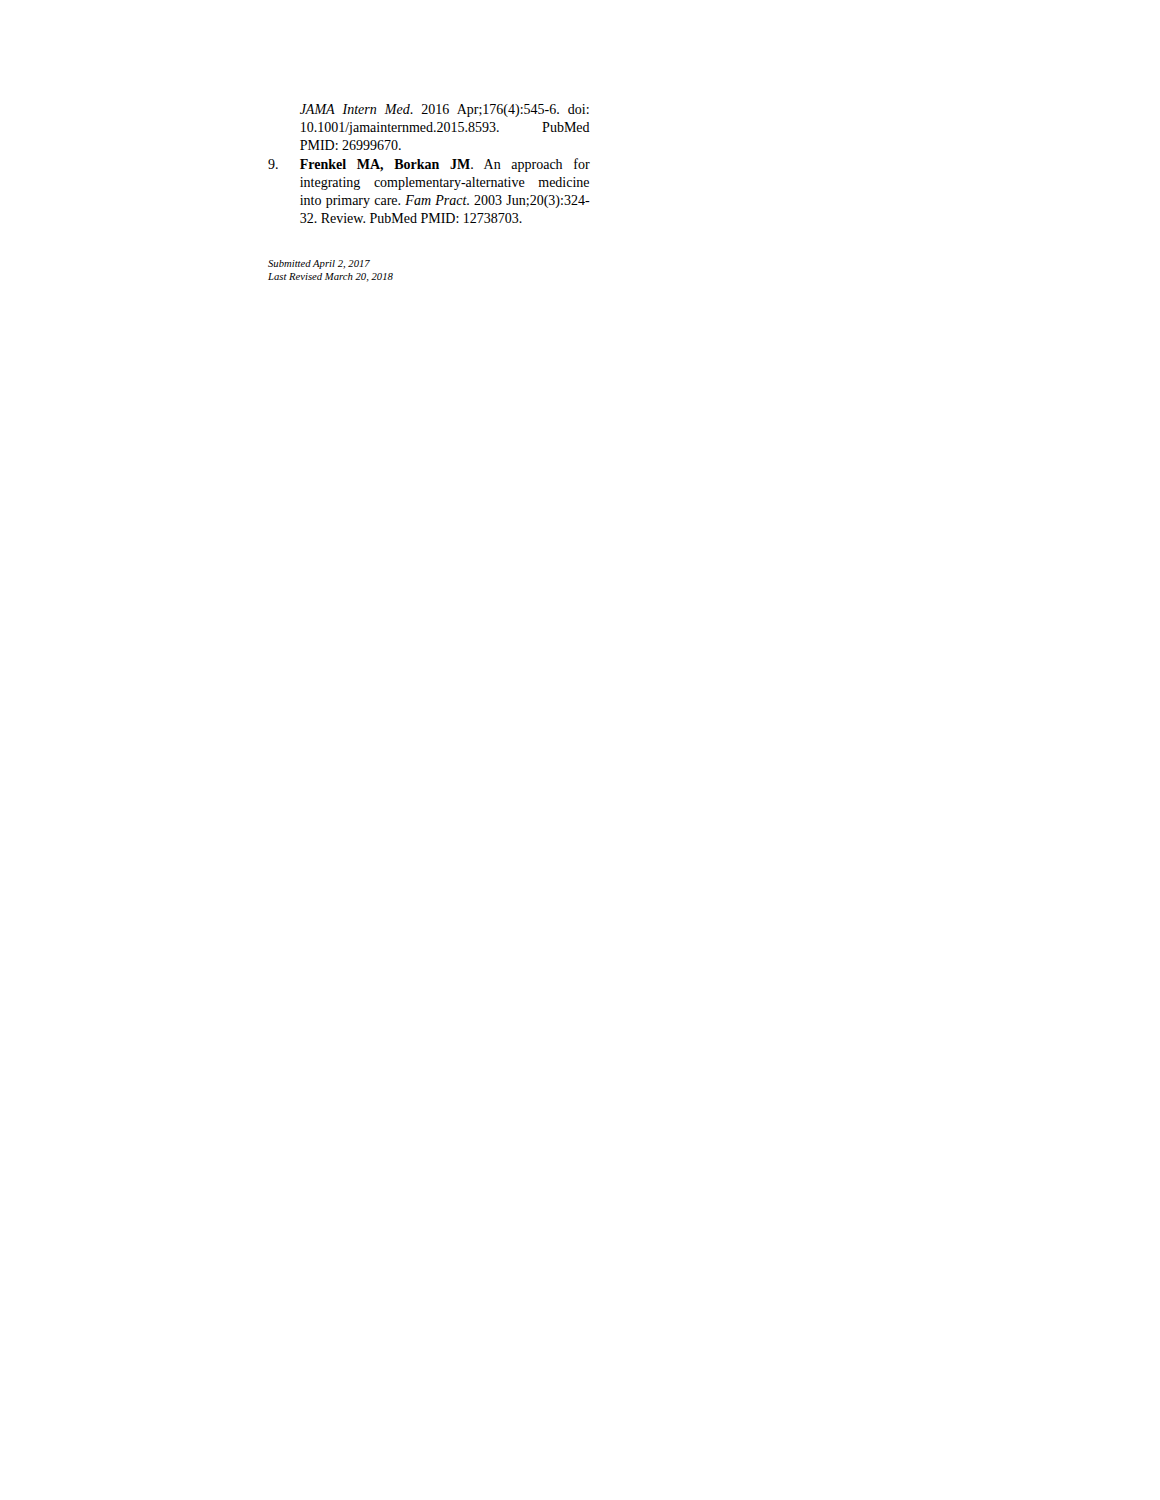JAMA Intern Med. 2016 Apr;176(4):545-6. doi: 10.1001/jamainternmed.2015.8593. PubMed PMID: 26999670.
Frenkel MA, Borkan JM. An approach for integrating complementary-alternative medicine into primary care. Fam Pract. 2003 Jun;20(3):324-32. Review. PubMed PMID: 12738703.
Submitted April 2, 2017
Last Revised March 20, 2018